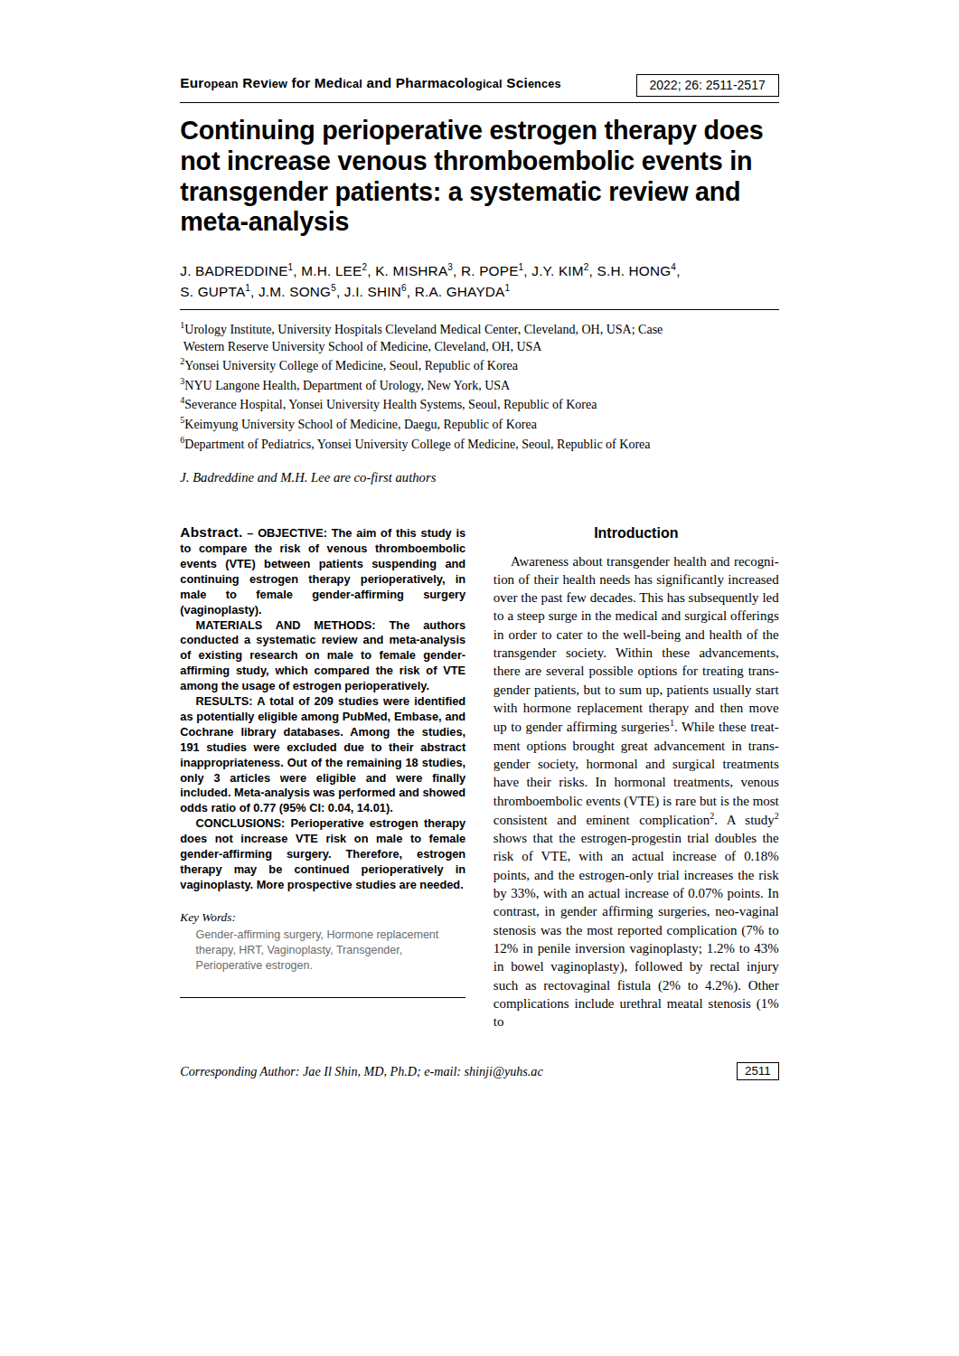European Review for Medical and Pharmacological Sciences
2022; 26: 2511-2517
Continuing perioperative estrogen therapy does not increase venous thromboembolic events in transgender patients: a systematic review and meta-analysis
J. BADREDDINE1, M.H. LEE2, K. MISHRA3, R. POPE1, J.Y. KIM2, S.H. HONG4,
S. GUPTA1, J.M. SONG5, J.I. SHIN6, R.A. GHAYDA1
1Urology Institute, University Hospitals Cleveland Medical Center, Cleveland, OH, USA; Case
Western Reserve University School of Medicine, Cleveland, OH, USA
2Yonsei University College of Medicine, Seoul, Republic of Korea
3NYU Langone Health, Department of Urology, New York, USA
4Severance Hospital, Yonsei University Health Systems, Seoul, Republic of Korea
5Keimyung University School of Medicine, Daegu, Republic of Korea
6Department of Pediatrics, Yonsei University College of Medicine, Seoul, Republic of Korea
J. Badreddine and M.H. Lee are co-first authors
Abstract. – OBJECTIVE: The aim of this study is to compare the risk of venous thromboembolic events (VTE) between patients suspending and continuing estrogen therapy perioperatively, in male to female gender-affirming surgery (vaginoplasty).
MATERIALS AND METHODS: The authors conducted a systematic review and meta-analysis of existing research on male to female gender-affirming study, which compared the risk of VTE among the usage of estrogen perioperatively.
RESULTS: A total of 209 studies were identified as potentially eligible among PubMed, Embase, and Cochrane library databases. Among the studies, 191 studies were excluded due to their abstract inappropriateness. Out of the remaining 18 studies, only 3 articles were eligible and were finally included. Meta-analysis was performed and showed odds ratio of 0.77 (95% CI: 0.04, 14.01).
CONCLUSIONS: Perioperative estrogen therapy does not increase VTE risk on male to female gender-affirming surgery. Therefore, estrogen therapy may be continued perioperatively in vaginoplasty. More prospective studies are needed.
Key Words: Gender-affirming surgery, Hormone replacement therapy, HRT, Vaginoplasty, Transgender, Perioperative estrogen.
Introduction
Awareness about transgender health and recognition of their health needs has significantly increased over the past few decades. This has subsequently led to a steep surge in the medical and surgical offerings in order to cater to the well-being and health of the transgender society. Within these advancements, there are several possible options for treating transgender patients, but to sum up, patients usually start with hormone replacement therapy and then move up to gender affirming surgeries1. While these treatment options brought great advancement in transgender society, hormonal and surgical treatments have their risks. In hormonal treatments, venous thromboembolic events (VTE) is rare but is the most consistent and eminent complication2. A study2 shows that the estrogen-progestin trial doubles the risk of VTE, with an actual increase of 0.18% points, and the estrogen-only trial increases the risk by 33%, with an actual increase of 0.07% points. In contrast, in gender affirming surgeries, neo-vaginal stenosis was the most reported complication (7% to 12% in penile inversion vaginoplasty; 1.2% to 43% in bowel vaginoplasty), followed by rectal injury such as rectovaginal fistula (2% to 4.2%). Other complications include urethral meatal stenosis (1% to
Corresponding Author: Jae Il Shin, MD, Ph.D; e-mail: shinji@yuhs.ac
2511